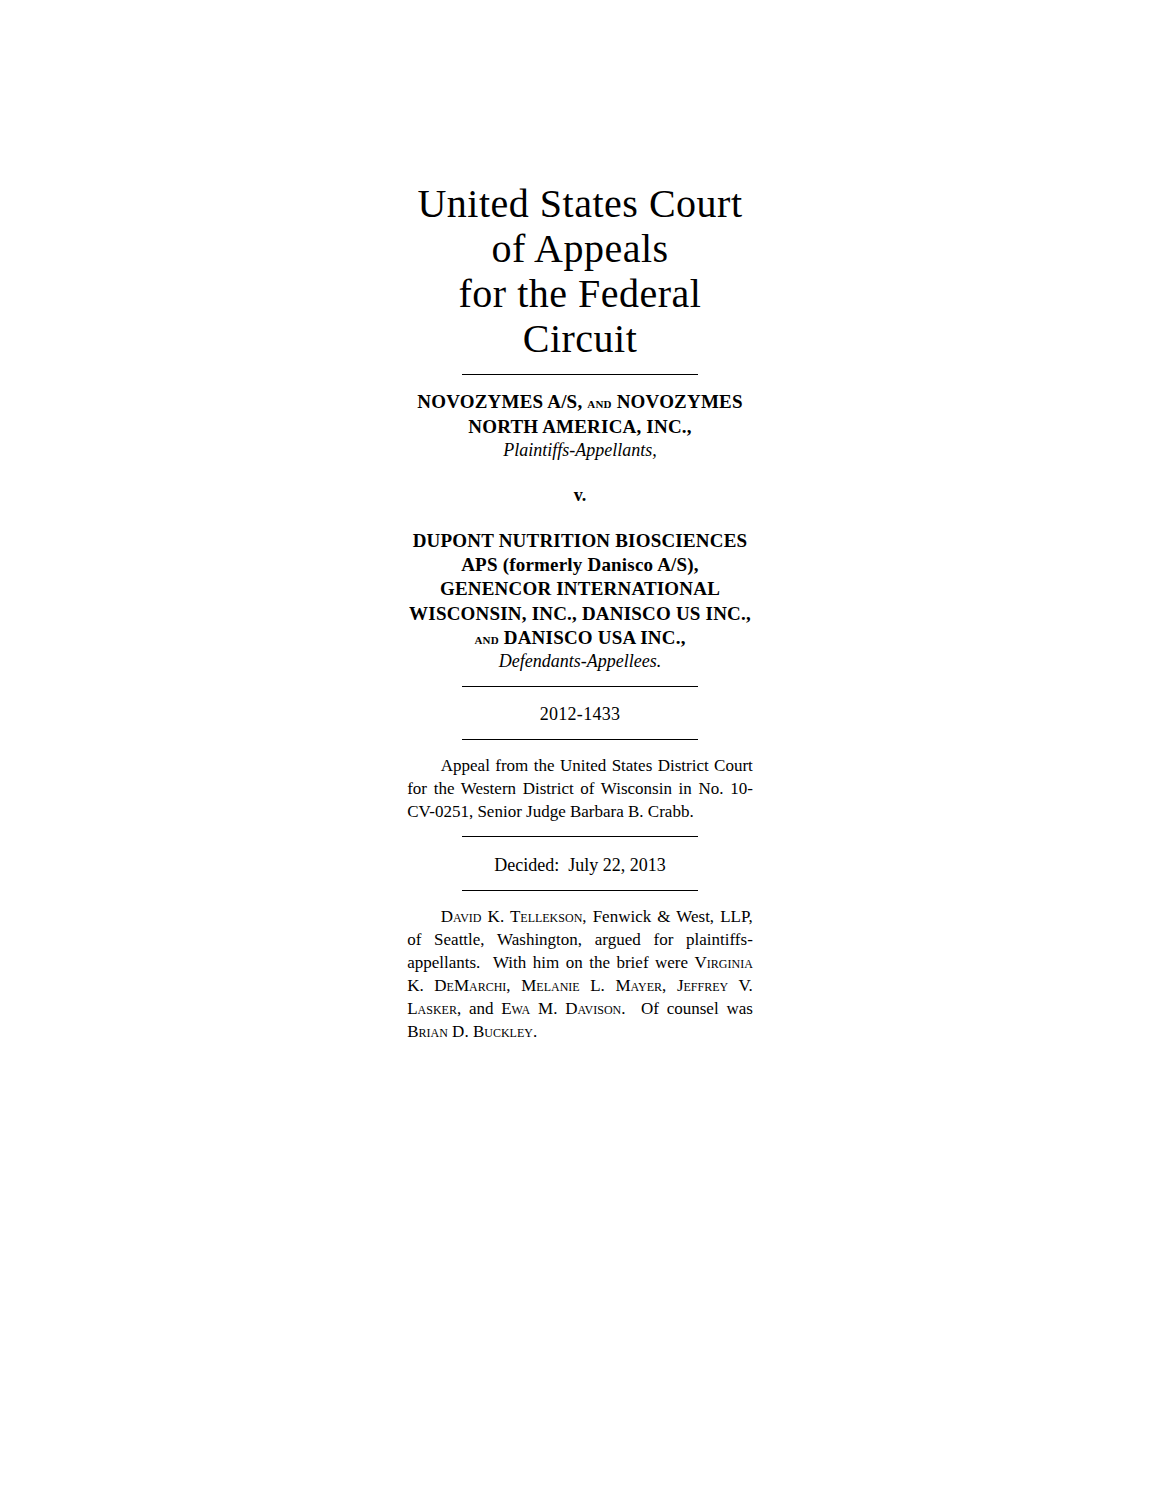United States Court of Appeals
for the Federal Circuit
NOVOZYMES A/S, and NOVOZYMES NORTH AMERICA, INC.,
Plaintiffs-Appellants,
v.
DUPONT NUTRITION BIOSCIENCES APS (formerly Danisco A/S), GENENCOR INTERNATIONAL WISCONSIN, INC., DANISCO US INC., and DANISCO USA INC.,
Defendants-Appellees.
2012-1433
Appeal from the United States District Court for the Western District of Wisconsin in No. 10-CV-0251, Senior Judge Barbara B. Crabb.
Decided: July 22, 2013
David K. Tellekson, Fenwick & West, LLP, of Seattle, Washington, argued for plaintiffs-appellants. With him on the brief were Virginia K. DeMarchi, Melanie L. Mayer, Jeffrey V. Lasker, and Ewa M. Davison. Of counsel was Brian D. Buckley.